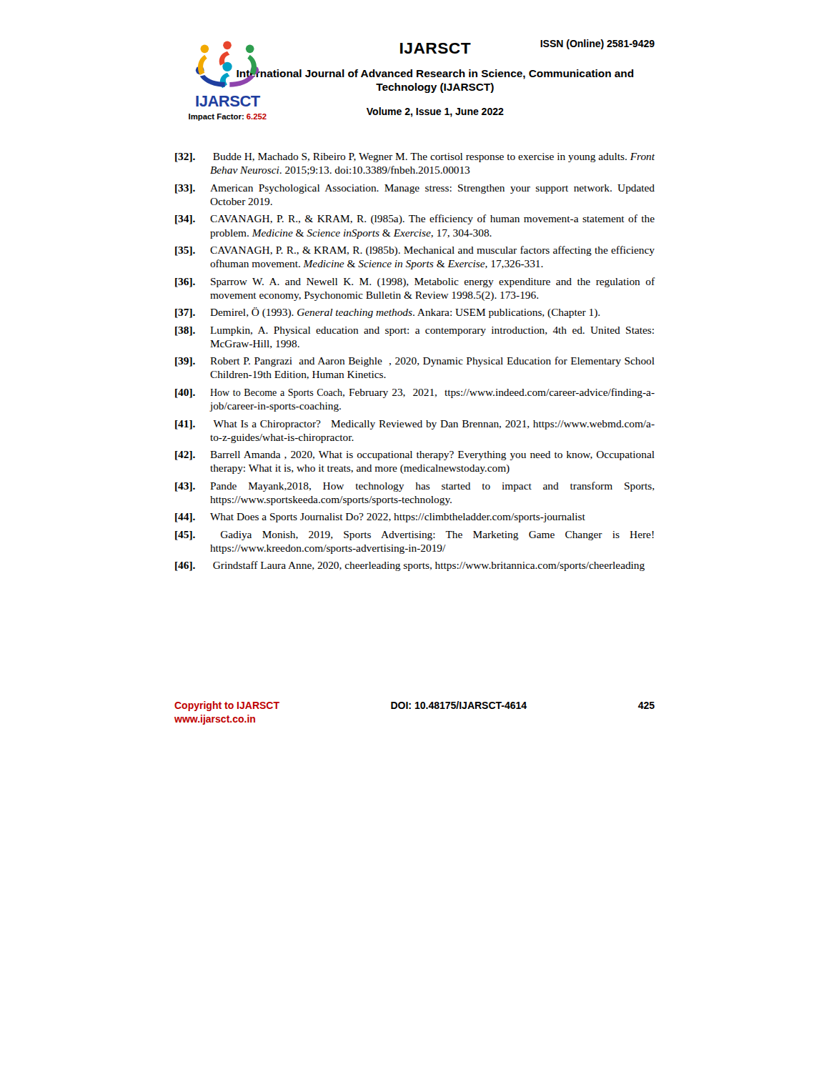ISSN (Online) 2581-9429
IJARSCT
Impact Factor: 6.252
IJARSCT
International Journal of Advanced Research in Science, Communication and Technology (IJARSCT)
Volume 2, Issue 1, June 2022
[32]. Budde H, Machado S, Ribeiro P, Wegner M. The cortisol response to exercise in young adults. Front Behav Neurosci. 2015;9:13. doi:10.3389/fnbeh.2015.00013
[33]. American Psychological Association. Manage stress: Strengthen your support network. Updated October 2019.
[34]. CAVANAGH, P. R., & KRAM, R. (l985a). The efficiency of human movement-a statement of the problem. Medicine & Science inSports & Exercise, 17, 304-308.
[35]. CAVANAGH, P. R., & KRAM, R. (l985b). Mechanical and muscular factors affecting the efficiency ofhuman movement. Medicine & Science in Sports & Exercise, 17,326-331.
[36]. Sparrow W. A. and Newell K. M. (1998), Metabolic energy expenditure and the regulation of movement economy, Psychonomic Bulletin & Review 1998.5(2). 173-196.
[37]. Demirel, Ö (1993). General teaching methods. Ankara: USEM publications, (Chapter 1).
[38]. Lumpkin, A. Physical education and sport: a contemporary introduction, 4th ed. United States: McGraw-Hill, 1998.
[39]. Robert P. Pangrazi and Aaron Beighle , 2020, Dynamic Physical Education for Elementary School Children-19th Edition, Human Kinetics.
[40]. How to Become a Sports Coach, February 23, 2021, ttps://www.indeed.com/career-advice/finding-a-job/career-in-sports-coaching.
[41]. What Is a Chiropractor? Medically Reviewed by Dan Brennan, 2021, https://www.webmd.com/a-to-z-guides/what-is-chiropractor.
[42]. Barrell Amanda , 2020, What is occupational therapy? Everything you need to know, Occupational therapy: What it is, who it treats, and more (medicalnewstoday.com)
[43]. Pande Mayank,2018, How technology has started to impact and transform Sports, https://www.sportskeeda.com/sports/sports-technology.
[44]. What Does a Sports Journalist Do? 2022, https://climbtheladder.com/sports-journalist
[45]. Gadiya Monish, 2019, Sports Advertising: The Marketing Game Changer is Here! https://www.kreedon.com/sports-advertising-in-2019/
[46]. Grindstaff Laura Anne, 2020, cheerleading sports, https://www.britannica.com/sports/cheerleading
Copyright to IJARSCT www.ijarsct.co.in
DOI: 10.48175/IJARSCT-4614
425